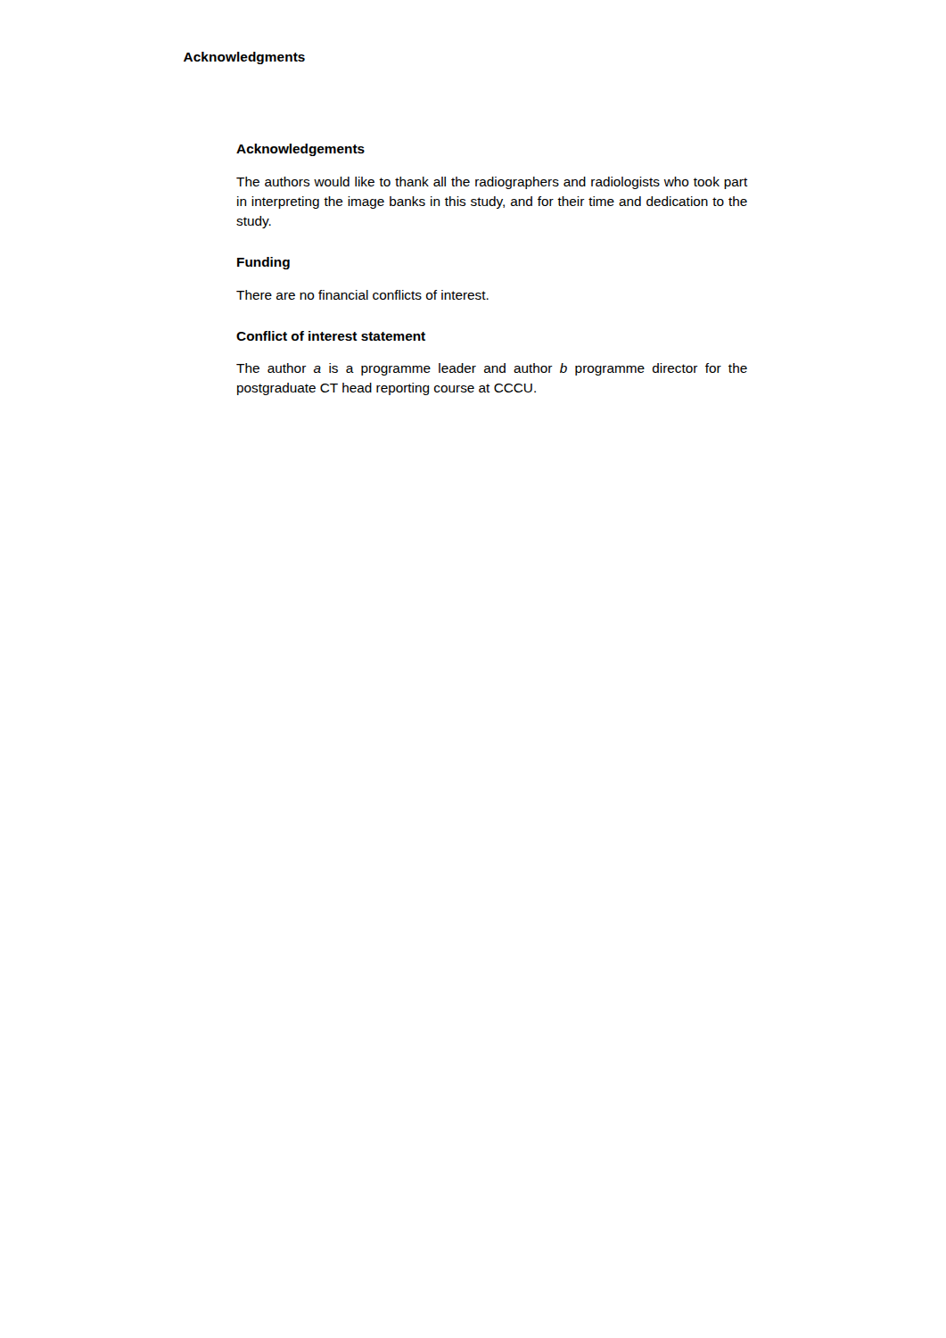Acknowledgments
Acknowledgements
The authors would like to thank all the radiographers and radiologists who took part in interpreting the image banks in this study, and for their time and dedication to the study.
Funding
There are no financial conflicts of interest.
Conflict of interest statement
The author a is a programme leader and author b programme director for the postgraduate CT head reporting course at CCCU.